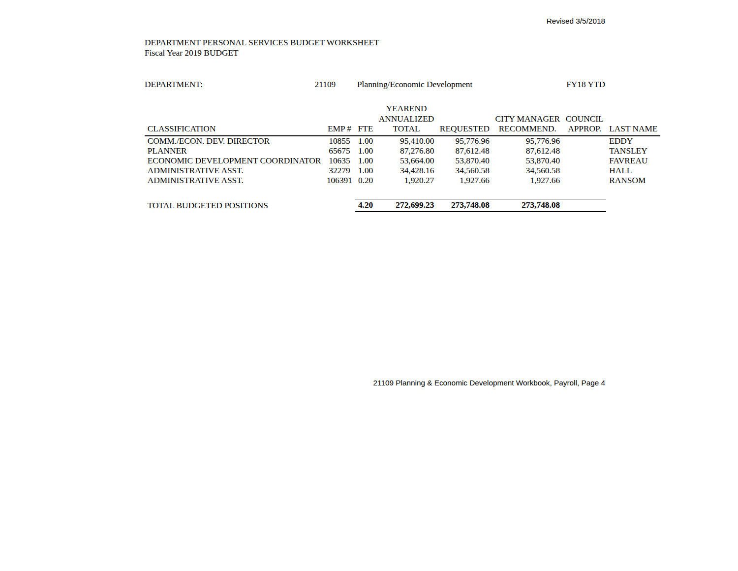Revised 3/5/2018
DEPARTMENT PERSONAL SERVICES BUDGET WORKSHEET
Fiscal Year 2019 BUDGET
DEPARTMENT:
21109
Planning/Economic Development
FY18 YTD
| | | | YEAREND | | | | |
| --- | --- | --- | --- | --- | --- | --- | --- |
| | | | ANNUALIZED | | CITY MANAGER | COUNCIL | |
| CLASSIFICATION | EMP # | FTE | TOTAL | REQUESTED | RECOMMEND. | APPROP. | LAST NAME |
| COMM./ECON. DEV. DIRECTOR | 10855 | 1.00 | 95,410.00 | 95,776.96 | 95,776.96 | | EDDY |
| PLANNER | 65675 | 1.00 | 87,276.80 | 87,612.48 | 87,612.48 | | TANSLEY |
| ECONOMIC DEVELOPMENT COORDINATOR | 10635 | 1.00 | 53,664.00 | 53,870.40 | 53,870.40 | | FAVREAU |
| ADMINISTRATIVE ASST. | 32279 | 1.00 | 34,428.16 | 34,560.58 | 34,560.58 | | HALL |
| ADMINISTRATIVE ASST. | 106391 | 0.20 | 1,920.27 | 1,927.66 | 1,927.66 | | RANSOM |
| TOTAL BUDGETED POSITIONS | | 4.20 | 272,699.23 | 273,748.08 | 273,748.08 | | |
21109 Planning & Economic Development Workbook, Payroll, Page 4